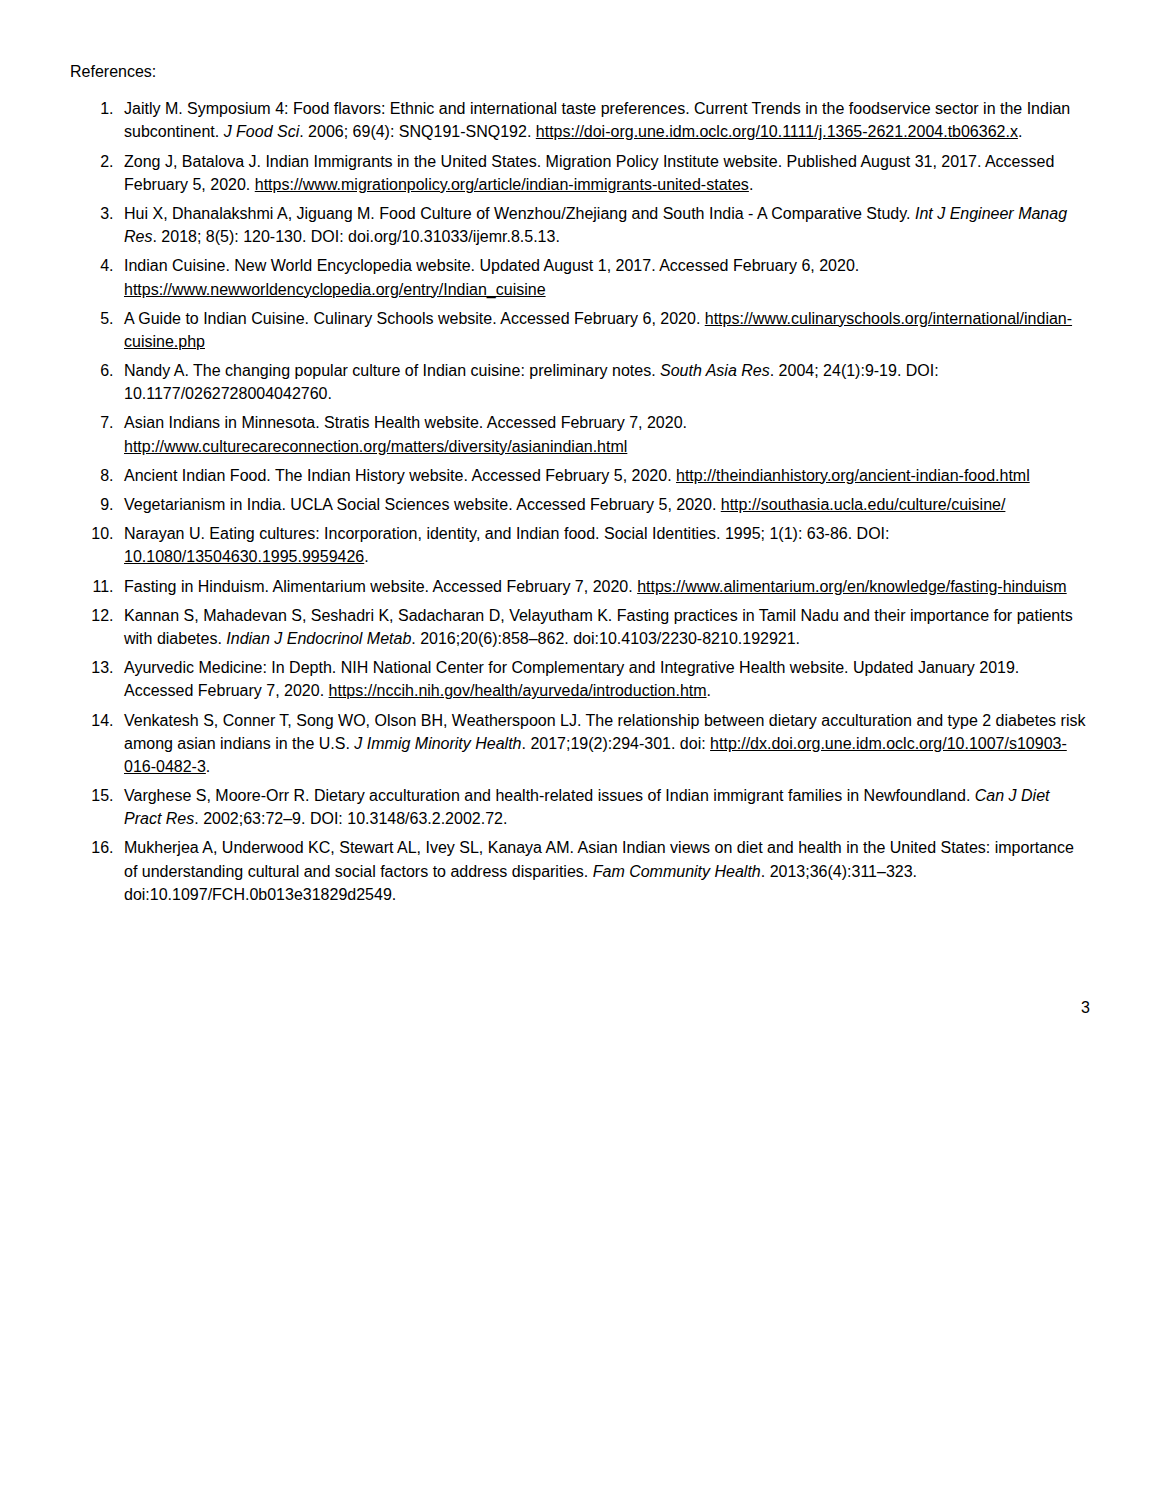References:
Jaitly M. Symposium 4: Food flavors: Ethnic and international taste preferences. Current Trends in the foodservice sector in the Indian subcontinent. J Food Sci. 2006; 69(4): SNQ191-SNQ192. https://doi-org.une.idm.oclc.org/10.1111/j.1365-2621.2004.tb06362.x.
Zong J, Batalova J. Indian Immigrants in the United States. Migration Policy Institute website. Published August 31, 2017. Accessed February 5, 2020. https://www.migrationpolicy.org/article/indian-immigrants-united-states.
Hui X, Dhanalakshmi A, Jiguang M. Food Culture of Wenzhou/Zhejiang and South India - A Comparative Study. Int J Engineer Manag Res. 2018; 8(5): 120-130. DOI: doi.org/10.31033/ijemr.8.5.13.
Indian Cuisine. New World Encyclopedia website. Updated August 1, 2017. Accessed February 6, 2020. https://www.newworldencyclopedia.org/entry/Indian_cuisine
A Guide to Indian Cuisine. Culinary Schools website. Accessed February 6, 2020. https://www.culinaryschools.org/international/indian-cuisine.php
Nandy A. The changing popular culture of Indian cuisine: preliminary notes. South Asia Res. 2004; 24(1):9-19. DOI: 10.1177/0262728004042760.
Asian Indians in Minnesota. Stratis Health website. Accessed February 7, 2020. http://www.culturecareconnection.org/matters/diversity/asianindian.html
Ancient Indian Food. The Indian History website. Accessed February 5, 2020. http://theindianhistory.org/ancient-indian-food.html
Vegetarianism in India. UCLA Social Sciences website. Accessed February 5, 2020. http://southasia.ucla.edu/culture/cuisine/
Narayan U. Eating cultures: Incorporation, identity, and Indian food. Social Identities. 1995; 1(1): 63-86. DOI: 10.1080/13504630.1995.9959426.
Fasting in Hinduism. Alimentarium website. Accessed February 7, 2020. https://www.alimentarium.org/en/knowledge/fasting-hinduism
Kannan S, Mahadevan S, Seshadri K, Sadacharan D, Velayutham K. Fasting practices in Tamil Nadu and their importance for patients with diabetes. Indian J Endocrinol Metab. 2016;20(6):858–862. doi:10.4103/2230-8210.192921.
Ayurvedic Medicine: In Depth. NIH National Center for Complementary and Integrative Health website. Updated January 2019. Accessed February 7, 2020. https://nccih.nih.gov/health/ayurveda/introduction.htm.
Venkatesh S, Conner T, Song WO, Olson BH, Weatherspoon LJ. The relationship between dietary acculturation and type 2 diabetes risk among asian indians in the U.S. J Immig Minority Health. 2017;19(2):294-301. doi: http://dx.doi.org.une.idm.oclc.org/10.1007/s10903-016-0482-3.
Varghese S, Moore-Orr R. Dietary acculturation and health-related issues of Indian immigrant families in Newfoundland. Can J Diet Pract Res. 2002;63:72–9. DOI: 10.3148/63.2.2002.72.
Mukherjea A, Underwood KC, Stewart AL, Ivey SL, Kanaya AM. Asian Indian views on diet and health in the United States: importance of understanding cultural and social factors to address disparities. Fam Community Health. 2013;36(4):311–323. doi:10.1097/FCH.0b013e31829d2549.
3